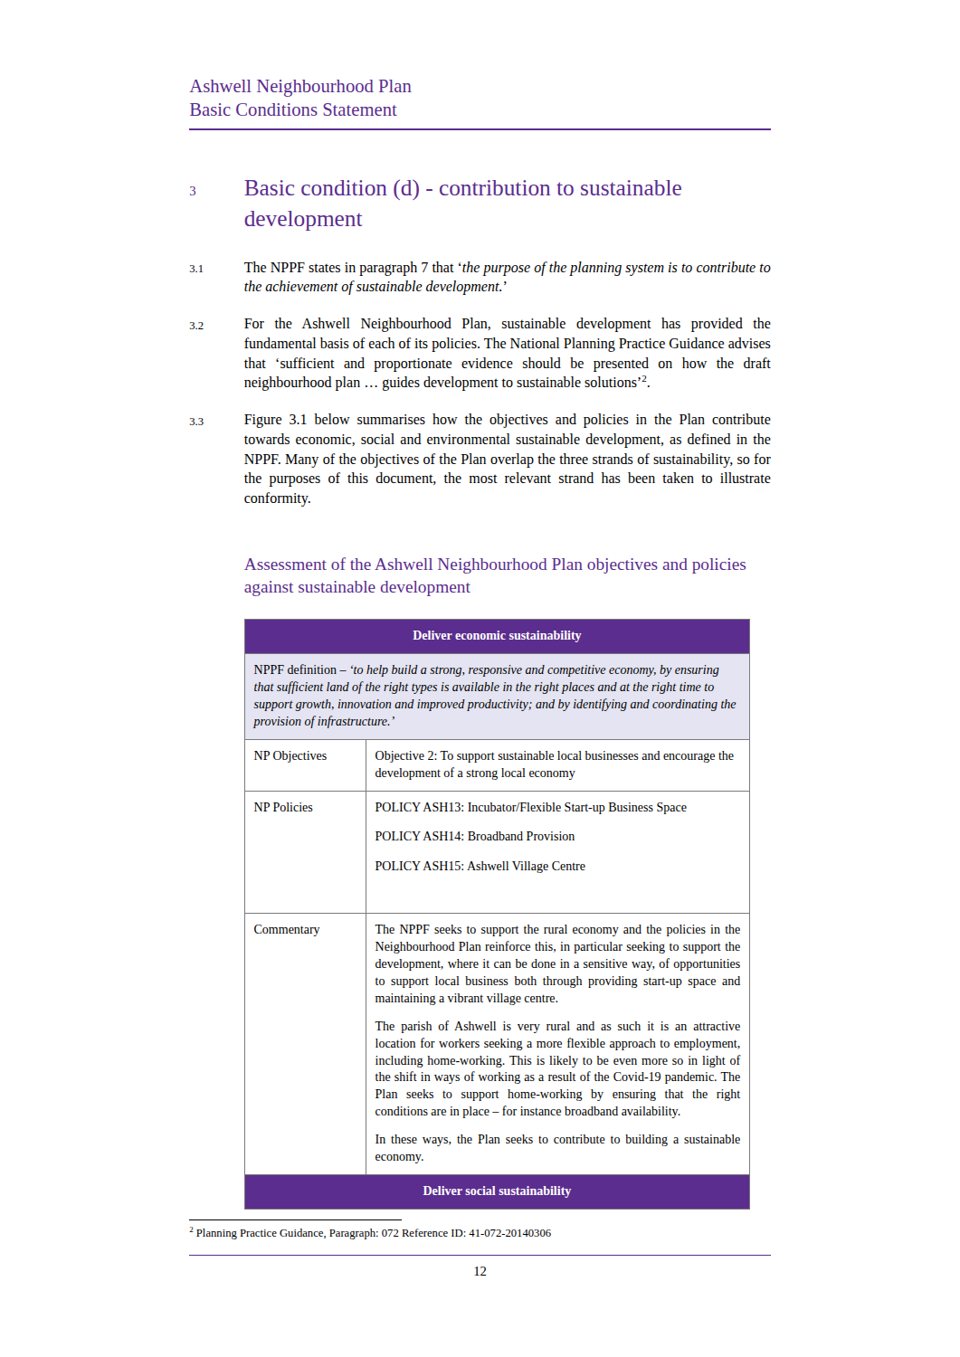Ashwell Neighbourhood Plan Basic Conditions Statement
3 Basic condition (d) - contribution to sustainable development
3.1
The NPPF states in paragraph 7 that ‘the purpose of the planning system is to contribute to the achievement of sustainable development.’
3.2
For the Ashwell Neighbourhood Plan, sustainable development has provided the fundamental basis of each of its policies. The National Planning Practice Guidance advises that ‘sufficient and proportionate evidence should be presented on how the draft neighbourhood plan … guides development to sustainable solutions’2.
3.3
Figure 3.1 below summarises how the objectives and policies in the Plan contribute towards economic, social and environmental sustainable development, as defined in the NPPF. Many of the objectives of the Plan overlap the three strands of sustainability, so for the purposes of this document, the most relevant strand has been taken to illustrate conformity.
Assessment of the Ashwell Neighbourhood Plan objectives and policies against sustainable development
| Deliver economic sustainability |
| NPPF definition – ‘to help build a strong, responsive and competitive economy, by ensuring that sufficient land of the right types is available in the right places and at the right time to support growth, innovation and improved productivity; and by identifying and coordinating the provision of infrastructure.’ |
| NP Objectives | Objective 2: To support sustainable local businesses and encourage the development of a strong local economy |
| NP Policies | POLICY ASH13: Incubator/Flexible Start-up Business Space POLICY ASH14: Broadband Provision POLICY ASH15: Ashwell Village Centre |
| Commentary | The NPPF seeks to support the rural economy and the policies in the Neighbourhood Plan reinforce this, in particular seeking to support the development, where it can be done in a sensitive way, of opportunities to support local business both through providing start-up space and maintaining a vibrant village centre. The parish of Ashwell is very rural and as such it is an attractive location for workers seeking a more flexible approach to employment, including home-working. This is likely to be even more so in light of the shift in ways of working as a result of the Covid-19 pandemic. The Plan seeks to support home-working by ensuring that the right conditions are in place – for instance broadband availability. In these ways, the Plan seeks to contribute to building a sustainable economy. |
| Deliver social sustainability |
2 Planning Practice Guidance, Paragraph: 072 Reference ID: 41-072-20140306
12